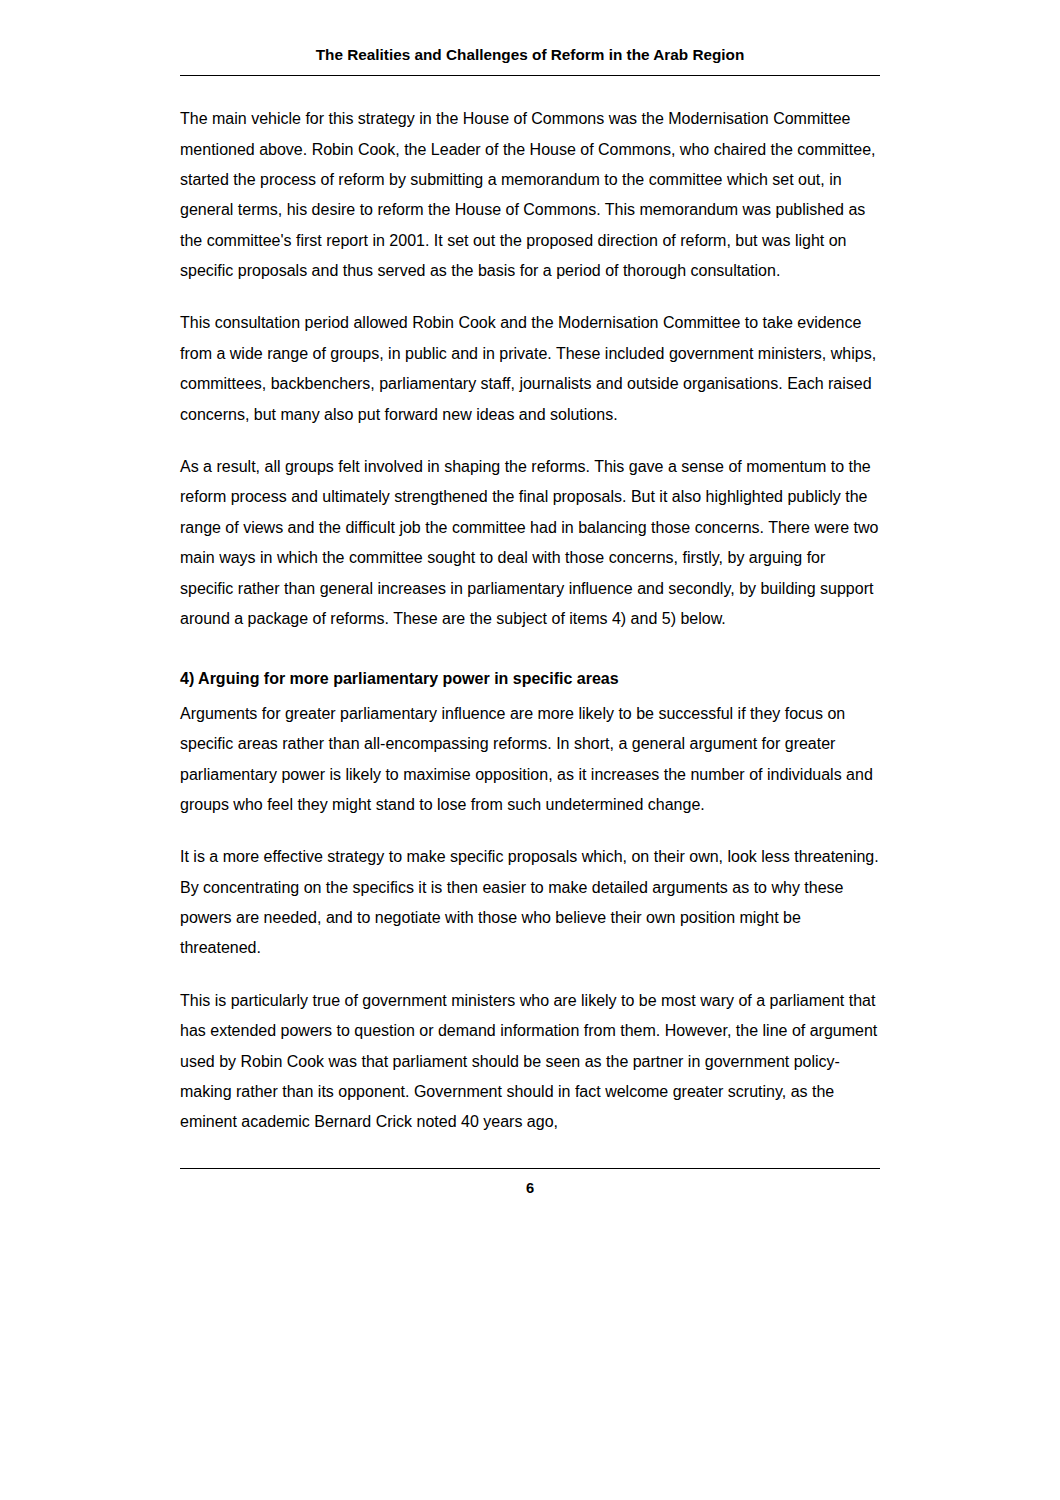The Realities and Challenges of Reform in the Arab Region
The main vehicle for this strategy in the House of Commons was the Modernisation Committee mentioned above. Robin Cook, the Leader of the House of Commons, who chaired the committee, started the process of reform by submitting a memorandum to the committee which set out, in general terms, his desire to reform the House of Commons. This memorandum was published as the committee's first report in 2001. It set out the proposed direction of reform, but was light on specific proposals and thus served as the basis for a period of thorough consultation.
This consultation period allowed Robin Cook and the Modernisation Committee to take evidence from a wide range of groups, in public and in private. These included government ministers, whips, committees, backbenchers, parliamentary staff, journalists and outside organisations. Each raised concerns, but many also put forward new ideas and solutions.
As a result, all groups felt involved in shaping the reforms. This gave a sense of momentum to the reform process and ultimately strengthened the final proposals. But it also highlighted publicly the range of views and the difficult job the committee had in balancing those concerns. There were two main ways in which the committee sought to deal with those concerns, firstly, by arguing for specific rather than general increases in parliamentary influence and secondly, by building support around a package of reforms. These are the subject of items 4) and 5) below.
4) Arguing for more parliamentary power in specific areas
Arguments for greater parliamentary influence are more likely to be successful if they focus on specific areas rather than all-encompassing reforms. In short, a general argument for greater parliamentary power is likely to maximise opposition, as it increases the number of individuals and groups who feel they might stand to lose from such undetermined change.
It is a more effective strategy to make specific proposals which, on their own, look less threatening. By concentrating on the specifics it is then easier to make detailed arguments as to why these powers are needed, and to negotiate with those who believe their own position might be threatened.
This is particularly true of government ministers who are likely to be most wary of a parliament that has extended powers to question or demand information from them. However, the line of argument used by Robin Cook was that parliament should be seen as the partner in government policy-making rather than its opponent. Government should in fact welcome greater scrutiny, as the eminent academic Bernard Crick noted 40 years ago,
6